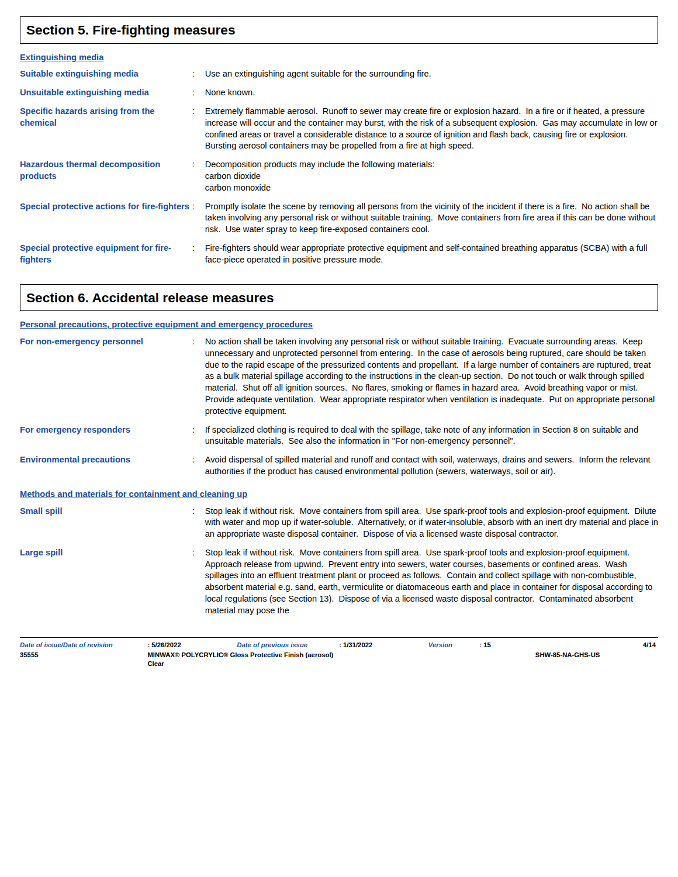Section 5. Fire-fighting measures
Extinguishing media
| Suitable extinguishing media | : | Use an extinguishing agent suitable for the surrounding fire. |
| Unsuitable extinguishing media | : | None known. |
| Specific hazards arising from the chemical | : | Extremely flammable aerosol. Runoff to sewer may create fire or explosion hazard. In a fire or if heated, a pressure increase will occur and the container may burst, with the risk of a subsequent explosion. Gas may accumulate in low or confined areas or travel a considerable distance to a source of ignition and flash back, causing fire or explosion. Bursting aerosol containers may be propelled from a fire at high speed. |
| Hazardous thermal decomposition products | : | Decomposition products may include the following materials: carbon dioxide carbon monoxide |
| Special protective actions for fire-fighters | : | Promptly isolate the scene by removing all persons from the vicinity of the incident if there is a fire. No action shall be taken involving any personal risk or without suitable training. Move containers from fire area if this can be done without risk. Use water spray to keep fire-exposed containers cool. |
| Special protective equipment for fire-fighters | : | Fire-fighters should wear appropriate protective equipment and self-contained breathing apparatus (SCBA) with a full face-piece operated in positive pressure mode. |
Section 6. Accidental release measures
Personal precautions, protective equipment and emergency procedures
| For non-emergency personnel | : | No action shall be taken involving any personal risk or without suitable training. Evacuate surrounding areas. Keep unnecessary and unprotected personnel from entering. In the case of aerosols being ruptured, care should be taken due to the rapid escape of the pressurized contents and propellant. If a large number of containers are ruptured, treat as a bulk material spillage according to the instructions in the clean-up section. Do not touch or walk through spilled material. Shut off all ignition sources. No flares, smoking or flames in hazard area. Avoid breathing vapor or mist. Provide adequate ventilation. Wear appropriate respirator when ventilation is inadequate. Put on appropriate personal protective equipment. |
| For emergency responders | : | If specialized clothing is required to deal with the spillage, take note of any information in Section 8 on suitable and unsuitable materials. See also the information in "For non-emergency personnel". |
| Environmental precautions | : | Avoid dispersal of spilled material and runoff and contact with soil, waterways, drains and sewers. Inform the relevant authorities if the product has caused environmental pollution (sewers, waterways, soil or air). |
Methods and materials for containment and cleaning up
| Small spill | : | Stop leak if without risk. Move containers from spill area. Use spark-proof tools and explosion-proof equipment. Dilute with water and mop up if water-soluble. Alternatively, or if water-insoluble, absorb with an inert dry material and place in an appropriate waste disposal container. Dispose of via a licensed waste disposal contractor. |
| Large spill | : | Stop leak if without risk. Move containers from spill area. Use spark-proof tools and explosion-proof equipment. Approach release from upwind. Prevent entry into sewers, water courses, basements or confined areas. Wash spillages into an effluent treatment plant or proceed as follows. Contain and collect spillage with non-combustible, absorbent material e.g. sand, earth, vermiculite or diatomaceous earth and place in container for disposal according to local regulations (see Section 13). Dispose of via a licensed waste disposal contractor. Contaminated absorbent material may pose the |
| Date of issue/Date of revision | : 5/26/2022 | Date of previous issue | : 1/31/2022 | Version | : 15 | 4/14 |
| 35555 | MINWAX® POLYCRYLIC® Gloss Protective Finish (aerosol) Clear | SHW-85-NA-GHS-US |